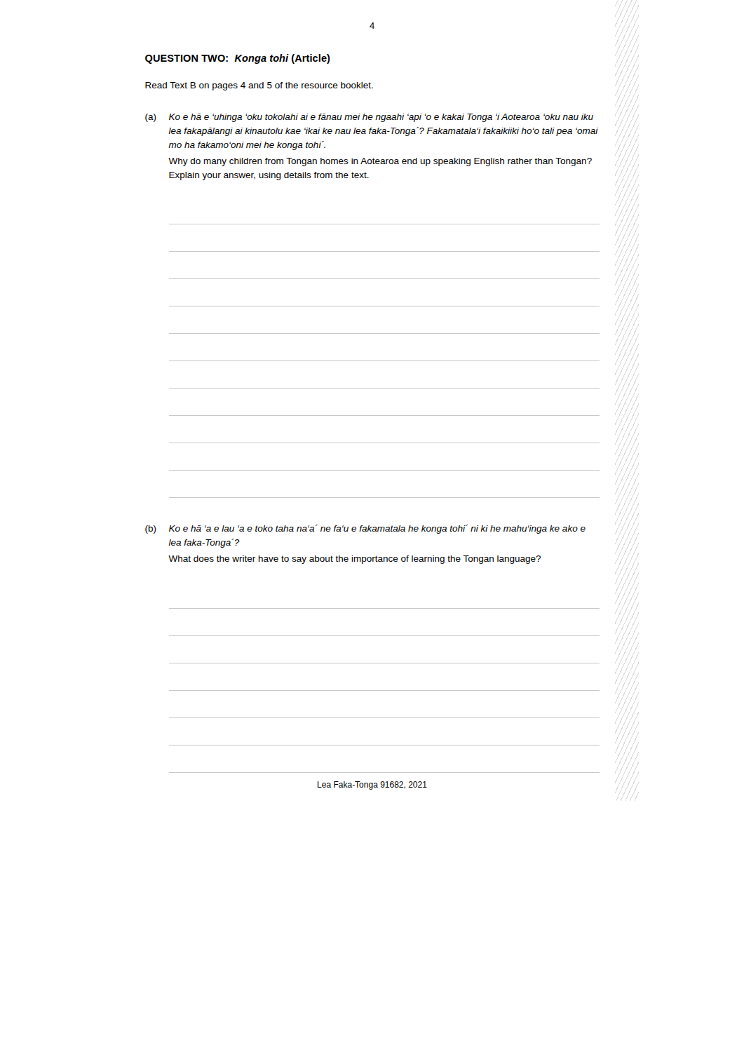4
QUESTION TWO: Konga tohi (Article)
Read Text B on pages 4 and 5 of the resource booklet.
(a)
Ko e hā e ‘uhinga ‘oku tokolahi ai e fānau mei he ngaahi ‘api ‘o e kakai Tonga ‘i Aotearoa ‘oku nau iku lea fakapālangi ai kinautolu kae ‘ikai ke nau lea faka-Tonga´? Fakamatala‘i fakaikiiki ho‘o tali pea ‘omai mo ha fakamo‘oni mei he konga tohi´.
Why do many children from Tongan homes in Aotearoa end up speaking English rather than Tongan? Explain your answer, using details from the text.
(b)
Ko e hā ‘a e lau ‘a e toko taha na‘a´ ne fa‘u e fakamatala he konga tohi´ ni ki he mahu‘inga ke ako e lea faka-Tonga´?
What does the writer have to say about the importance of learning the Tongan language?
Lea Faka-Tonga 91682, 2021